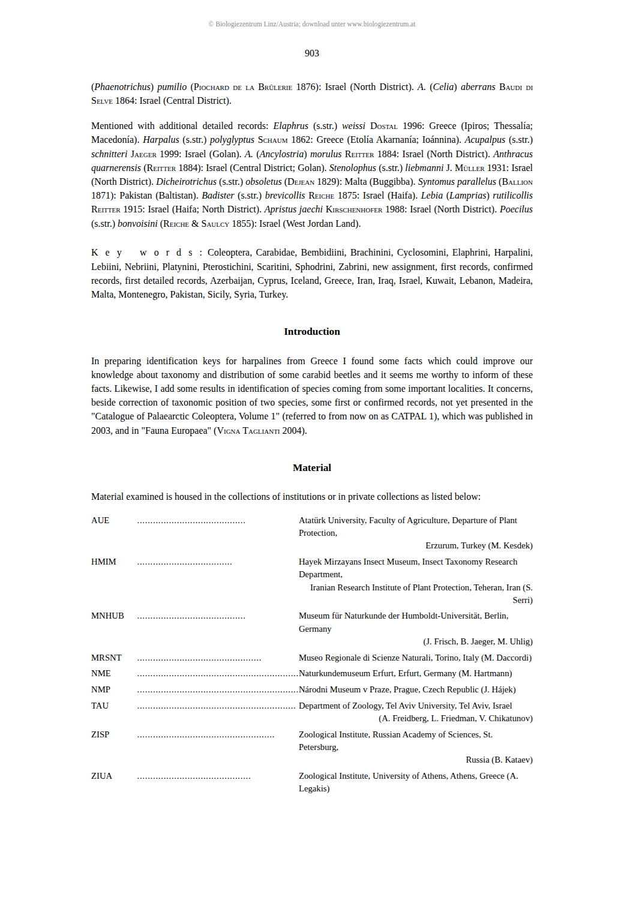© Biologiezentrum Linz/Austria; download unter www.biologiezentrum.at
903
(Phaenotrichus) pumilio (Piochard de la Brûlerie 1876): Israel (North District). A. (Celia) aberrans Baudi di Selve 1864: Israel (Central District).
Mentioned with additional detailed records: Elaphrus (s.str.) weissi Dostal 1996: Greece (Ipiros; Thessalía; Macedonía). Harpalus (s.str.) polyglyptus Schaum 1862: Greece (Etolía Akarnanía; Ioánnina). Acupalpus (s.str.) schnitteri Jaeger 1999: Israel (Golan). A. (Ancylostria) morulus Reitter 1884: Israel (North District). Anthracus quarnerensis (Reitter 1884): Israel (Central District; Golan). Stenolophus (s.str.) liebmanni J. Müller 1931: Israel (North District). Dicheirotrichus (s.str.) obsoletus (Dejean 1829): Malta (Buggibba). Syntomus parallelus (Ballion 1871): Pakistan (Baltistan). Badister (s.str.) brevicollis Reiche 1875: Israel (Haifa). Lebia (Lamprias) rutilicollis Reitter 1915: Israel (Haifa; North District). Apristus jaechi Kirschenhofer 1988: Israel (North District). Poecilus (s.str.) bonvoisini (Reiche & Saulcy 1855): Israel (West Jordan Land).
K e y w o r d s : Coleoptera, Carabidae, Bembidiini, Brachinini, Cyclosomini, Elaphrini, Harpalini, Lebiini, Nebriini, Platynini, Pterostichini, Scaritini, Sphodrini, Zabrini, new assignment, first records, confirmed records, first detailed records, Azerbaijan, Cyprus, Iceland, Greece, Iran, Iraq, Israel, Kuwait, Lebanon, Madeira, Malta, Montenegro, Pakistan, Sicily, Syria, Turkey.
Introduction
In preparing identification keys for harpalines from Greece I found some facts which could improve our knowledge about taxonomy and distribution of some carabid beetles and it seems me worthy to inform of these facts. Likewise, I add some results in identification of species coming from some important localities. It concerns, beside correction of taxonomic position of two species, some first or confirmed records, not yet presented in the "Catalogue of Palaearctic Coleoptera, Volume 1" (referred to from now on as CATPAL 1), which was published in 2003, and in "Fauna Europaea" (Vigna Taglianti 2004).
Material
Material examined is housed in the collections of institutions or in private collections as listed below:
| AUE | ......................................... | Atatürk University, Faculty of Agriculture, Departure of Plant Protection, Erzurum, Turkey (M. Kesdek) |
| HMIM | .................................... | Hayek Mirzayans Insect Museum, Insect Taxonomy Research Department, Iranian Research Institute of Plant Protection, Teheran, Iran (S. Serri) |
| MNHUB | ......................................... | Museum für Naturkunde der Humboldt-Universität, Berlin, Germany (J. Frisch, B. Jaeger, M. Uhlig) |
| MRSNT | ............................................... | Museo Regionale di Scienze Naturali, Torino, Italy (M. Daccordi) |
| NME | ............................................................. | Naturkundemuseum Erfurt, Erfurt, Germany (M. Hartmann) |
| NMP | ............................................................. | Národni Museum v Praze, Prague, Czech Republic (J. Hájek) |
| TAU | ............................................................ | Department of Zoology, Tel Aviv University, Tel Aviv, Israel (A. Freidberg, L. Friedman, V. Chikatunov) |
| ZISP | .................................................... | Zoological Institute, Russian Academy of Sciences, St. Petersburg, Russia (B. Kataev) |
| ZIUA | ........................................... | Zoological Institute, University of Athens, Athens, Greece (A. Legakis) |